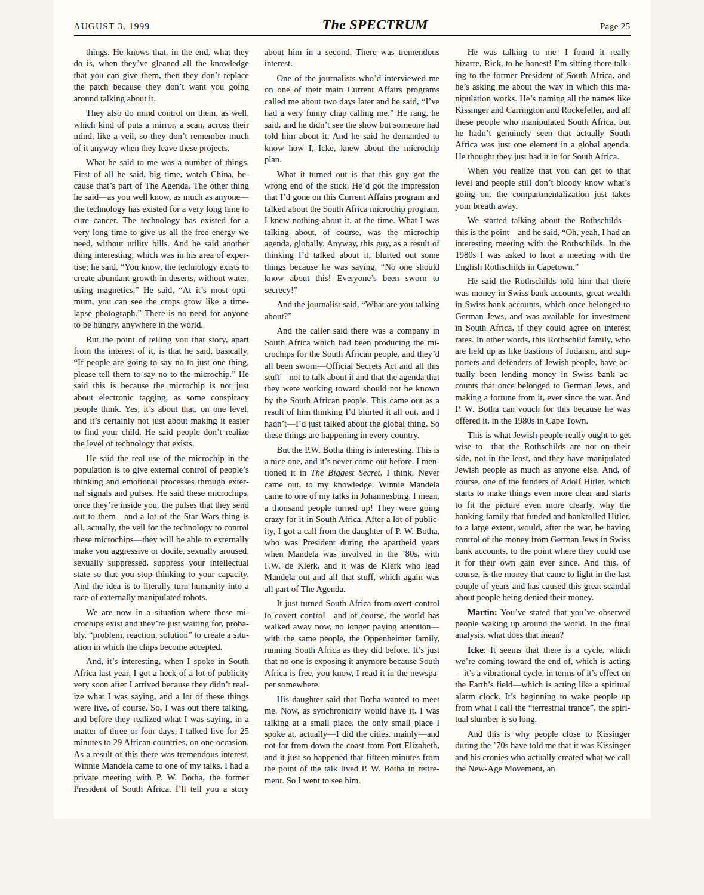AUGUST 3, 1999
The SPECTRUM
Page 25
things. He knows that, in the end, what they do is, when they’ve gleaned all the knowledge that you can give them, then they don’t replace the patch because they don’t want you going around talking about it.
They also do mind control on them, as well, which kind of puts a mirror, a scan, across their mind, like a veil, so they don’t remember much of it anyway when they leave these projects.
What he said to me was a number of things. First of all he said, big time, watch China, because that’s part of The Agenda. The other thing he said—as you well know, as much as anyone—the technology has existed for a very long time to cure cancer. The technology has existed for a very long time to give us all the free energy we need, without utility bills. And he said another thing interesting, which was in his area of expertise; he said, “You know, the technology exists to create abundant growth in deserts, without water, using magnetics.” He said, “At it’s most optimum, you can see the crops grow like a time-lapse photograph.” There is no need for anyone to be hungry, anywhere in the world.
But the point of telling you that story, apart from the interest of it, is that he said, basically, “If people are going to say no to just one thing, please tell them to say no to the microchip.” He said this is because the microchip is not just about electronic tagging, as some conspiracy people think. Yes, it’s about that, on one level, and it’s certainly not just about making it easier to find your child. He said people don’t realize the level of technology that exists.
He said the real use of the microchip in the population is to give external control of people’s thinking and emotional processes through external signals and pulses. He said these microchips, once they’re inside you, the pulses that they send out to them—and a lot of the Star Wars thing is all, actually, the veil for the technology to control these microchips—they will be able to externally make you aggressive or docile, sexually aroused, sexually suppressed, suppress your intellectual state so that you stop thinking to your capacity. And the idea is to literally turn humanity into a race of externally manipulated robots.
We are now in a situation where these microchips exist and they’re just waiting for, probably, “problem, reaction, solution” to create a situation in which the chips become accepted.
And, it’s interesting, when I spoke in South Africa last year, I got a heck of a lot of publicity very soon after I arrived because they didn’t realize what I was saying, and a lot of these things were live, of course. So, I was out there talking, and before they realized what I was saying, in a matter of three or four days, I talked live for 25 minutes to 29 African countries, on one occasion. As a result of this there was tremendous interest. Winnie Mandela came to one of my talks. I had a private meeting with P. W. Botha, the former President of South Africa. I’ll tell you a story about him in a second. There was tremendous interest.
One of the journalists who’d interviewed me on one of their main Current Affairs programs called me about two days later and he said, “I’ve had a very funny chap calling me.” He rang, he said, and he didn’t see the show but someone had told him about it. And he said he demanded to know how I, Icke, knew about the microchip plan.
What it turned out is that this guy got the wrong end of the stick. He’d got the impression that I’d gone on this Current Affairs program and talked about the South Africa microchip program. I knew nothing about it, at the time. What I was talking about, of course, was the microchip agenda, globally. Anyway, this guy, as a result of thinking I’d talked about it, blurted out some things because he was saying, “No one should know about this! Everyone’s been sworn to secrecy!”
And the journalist said, “What are you talking about?”
And the caller said there was a company in South Africa which had been producing the microchips for the South African people, and they’d all been sworn—Official Secrets Act and all this stuff—not to talk about it and that the agenda that they were working toward should not be known by the South African people. This came out as a result of him thinking I’d blurted it all out, and I hadn’t—I’d just talked about the global thing. So these things are happening in every country.
But the P.W. Botha thing is interesting. This is a nice one, and it’s never come out before. I mentioned it in The Biggest Secret, I think. Never came out, to my knowledge. Winnie Mandela came to one of my talks in Johannesburg, I mean, a thousand people turned up! They were going crazy for it in South Africa. After a lot of publicity, I got a call from the daughter of P. W. Botha, who was President during the apartheid years when Mandela was involved in the ’80s, with F.W. de Klerk, and it was de Klerk who lead Mandela out and all that stuff, which again was all part of The Agenda.
It just turned South Africa from overt control to covert control—and of course, the world has walked away now, no longer paying attention—with the same people, the Oppenheimer family, running South Africa as they did before. It’s just that no one is exposing it anymore because South Africa is free, you know, I read it in the newspaper somewhere.
His daughter said that Botha wanted to meet me. Now, as synchronicity would have it, I was talking at a small place, the only small place I spoke at, actually—I did the cities, mainly—and not far from down the coast from Port Elizabeth, and it just so happened that fifteen minutes from the point of the talk lived P. W. Botha in retirement. So I went to see him.
He was talking to me—I found it really bizarre, Rick, to be honest! I’m sitting there talking to the former President of South Africa, and he’s asking me about the way in which this manipulation works. He’s naming all the names like Kissinger and Carrington and Rockefeller, and all these people who manipulated South Africa, but he hadn’t genuinely seen that actually South Africa was just one element in a global agenda. He thought they just had it in for South Africa.
When you realize that you can get to that level and people still don’t bloody know what’s going on, the compartmentalization just takes your breath away.
We started talking about the Rothschilds—this is the point—and he said, “Oh, yeah, I had an interesting meeting with the Rothschilds. In the 1980s I was asked to host a meeting with the English Rothschilds in Capetown.”
He said the Rothschilds told him that there was money in Swiss bank accounts, great wealth in Swiss bank accounts, which once belonged to German Jews, and was available for investment in South Africa, if they could agree on interest rates. In other words, this Rothschild family, who are held up as like bastions of Judaism, and supporters and defenders of Jewish people, have actually been lending money in Swiss bank accounts that once belonged to German Jews, and making a fortune from it, ever since the war. And P. W. Botha can vouch for this because he was offered it, in the 1980s in Cape Town.
This is what Jewish people really ought to get wise to—that the Rothschilds are not on their side, not in the least, and they have manipulated Jewish people as much as anyone else. And, of course, one of the funders of Adolf Hitler, which starts to make things even more clear and starts to fit the picture even more clearly, why the banking family that funded and bankrolled Hitler, to a large extent, would, after the war, be having control of the money from German Jews in Swiss bank accounts, to the point where they could use it for their own gain ever since. And this, of course, is the money that came to light in the last couple of years and has caused this great scandal about people being denied their money.
Martin: You’ve stated that you’ve observed people waking up around the world. In the final analysis, what does that mean?
Icke: It seems that there is a cycle, which we’re coming toward the end of, which is acting—it’s a vibrational cycle, in terms of it’s effect on the Earth’s field—which is acting like a spiritual alarm clock. It’s beginning to wake people up from what I call the “terrestrial trance”, the spiritual slumber is so long.
And this is why people close to Kissinger during the ’70s have told me that it was Kissinger and his cronies who actually created what we call the New-Age Movement, an